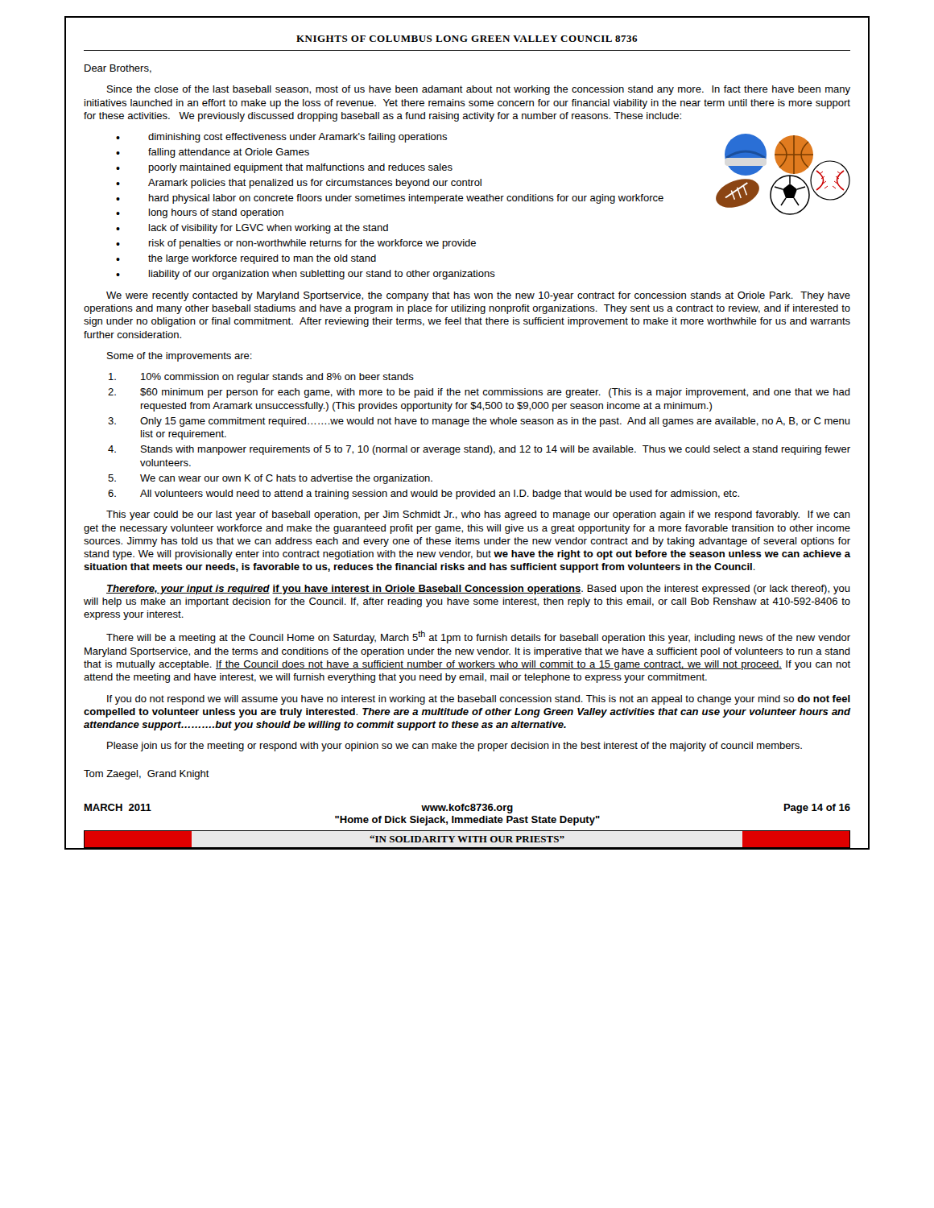KNIGHTS OF COLUMBUS LONG GREEN VALLEY COUNCIL 8736
Dear Brothers,
Since the close of the last baseball season, most of us have been adamant about not working the concession stand any more. In fact there have been many initiatives launched in an effort to make up the loss of revenue. Yet there remains some concern for our financial viability in the near term until there is more support for these activities. We previously discussed dropping baseball as a fund raising activity for a number of reasons. These include:
diminishing cost effectiveness under Aramark's failing operations
falling attendance at Oriole Games
poorly maintained equipment that malfunctions and reduces sales
Aramark policies that penalized us for circumstances beyond our control
hard physical labor on concrete floors under sometimes intemperate weather conditions for our aging workforce
long hours of stand operation
lack of visibility for LGVC when working at the stand
risk of penalties or non-worthwhile returns for the workforce we provide
the large workforce required to man the old stand
liability of our organization when subletting our stand to other organizations
We were recently contacted by Maryland Sportservice, the company that has won the new 10-year contract for concession stands at Oriole Park. They have operations and many other baseball stadiums and have a program in place for utilizing nonprofit organizations. They sent us a contract to review, and if interested to sign under no obligation or final commitment. After reviewing their terms, we feel that there is sufficient improvement to make it more worthwhile for us and warrants further consideration.
Some of the improvements are:
10% commission on regular stands and 8% on beer stands
$60 minimum per person for each game, with more to be paid if the net commissions are greater. (This is a major improvement, and one that we had requested from Aramark unsuccessfully.) (This provides opportunity for $4,500 to $9,000 per season income at a minimum.)
Only 15 game commitment required…….we would not have to manage the whole season as in the past. And all games are available, no A, B, or C menu list or requirement.
Stands with manpower requirements of 5 to 7, 10 (normal or average stand), and 12 to 14 will be available. Thus we could select a stand requiring fewer volunteers.
We can wear our own K of C hats to advertise the organization.
All volunteers would need to attend a training session and would be provided an I.D. badge that would be used for admission, etc.
This year could be our last year of baseball operation, per Jim Schmidt Jr., who has agreed to manage our operation again if we respond favorably. If we can get the necessary volunteer workforce and make the guaranteed profit per game, this will give us a great opportunity for a more favorable transition to other income sources. Jimmy has told us that we can address each and every one of these items under the new vendor contract and by taking advantage of several options for stand type. We will provisionally enter into contract negotiation with the new vendor, but we have the right to opt out before the season unless we can achieve a situation that meets our needs, is favorable to us, reduces the financial risks and has sufficient support from volunteers in the Council.
Therefore, your input is required if you have interest in Oriole Baseball Concession operations. Based upon the interest expressed (or lack thereof), you will help us make an important decision for the Council. If, after reading you have some interest, then reply to this email, or call Bob Renshaw at 410-592-8406 to express your interest.
There will be a meeting at the Council Home on Saturday, March 5th at 1pm to furnish details for baseball operation this year, including news of the new vendor Maryland Sportservice, and the terms and conditions of the operation under the new vendor. It is imperative that we have a sufficient pool of volunteers to run a stand that is mutually acceptable. If the Council does not have a sufficient number of workers who will commit to a 15 game contract, we will not proceed. If you can not attend the meeting and have interest, we will furnish everything that you need by email, mail or telephone to express your commitment.
If you do not respond we will assume you have no interest in working at the baseball concession stand. This is not an appeal to change your mind so do not feel compelled to volunteer unless you are truly interested. There are a multitude of other Long Green Valley activities that can use your volunteer hours and attendance support……….but you should be willing to commit support to these as an alternative.
Please join us for the meeting or respond with your opinion so we can make the proper decision in the best interest of the majority of council members.
Tom Zaegel, Grand Knight
MARCH 2011
www.kofc8736.org
"Home of Dick Siejack, Immediate Past State Deputy"
Page 14 of 16
“IN SOLIDARITY WITH OUR PRIESTS”